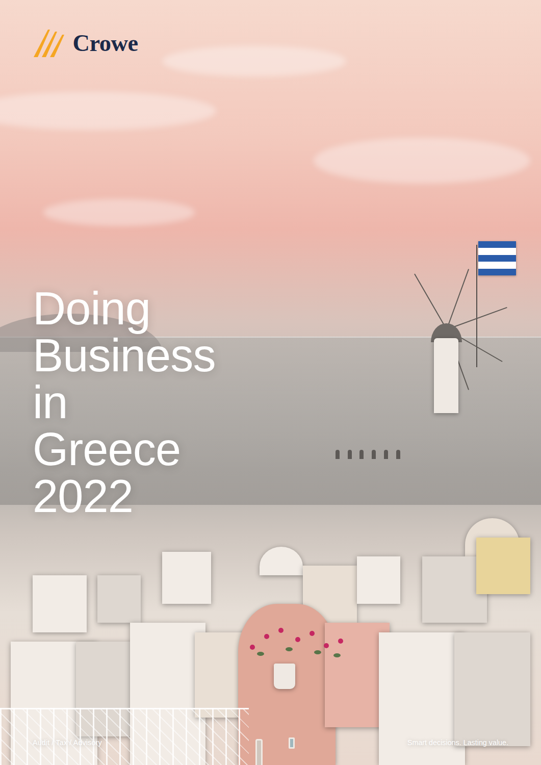Crowe
Doing Business in Greece 2022
Audit / Tax / Advisory
Smart decisions. Lasting value.